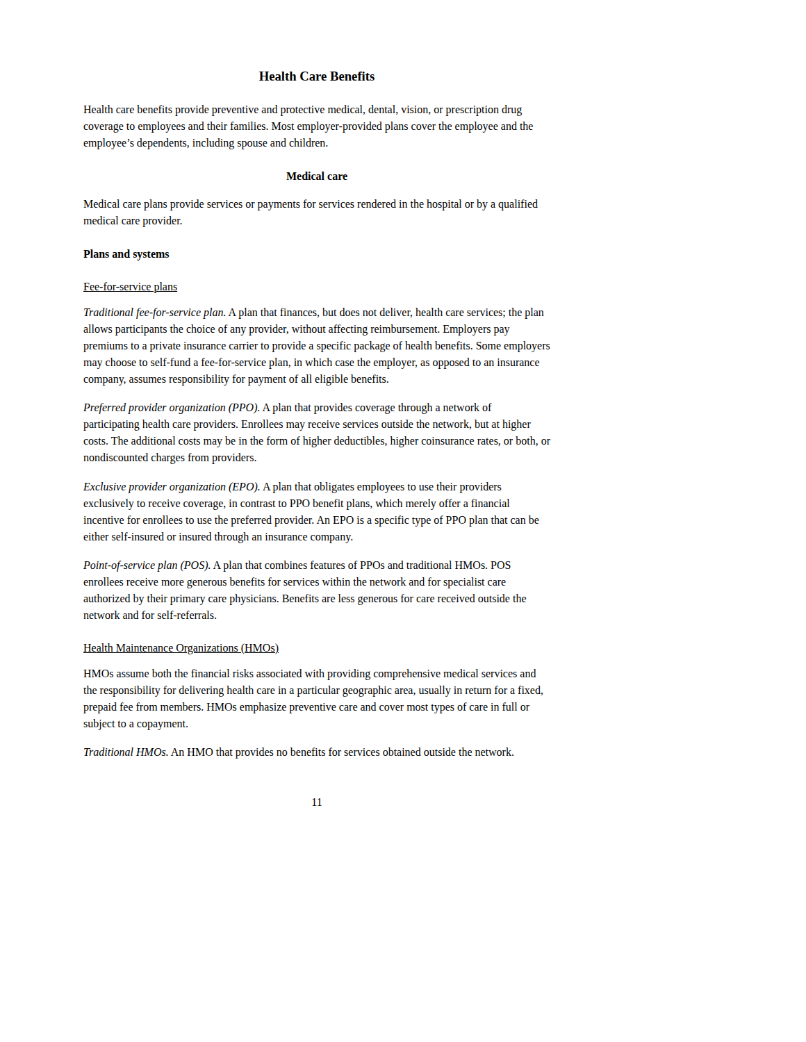Health Care Benefits
Health care benefits provide preventive and protective medical, dental, vision, or prescription drug coverage to employees and their families. Most employer-provided plans cover the employee and the employee’s dependents, including spouse and children.
Medical care
Medical care plans provide services or payments for services rendered in the hospital or by a qualified medical care provider.
Plans and systems
Fee-for-service plans
Traditional fee-for-service plan. A plan that finances, but does not deliver, health care services; the plan allows participants the choice of any provider, without affecting reimbursement. Employers pay premiums to a private insurance carrier to provide a specific package of health benefits. Some employers may choose to self-fund a fee-for-service plan, in which case the employer, as opposed to an insurance company, assumes responsibility for payment of all eligible benefits.
Preferred provider organization (PPO). A plan that provides coverage through a network of participating health care providers. Enrollees may receive services outside the network, but at higher costs. The additional costs may be in the form of higher deductibles, higher coinsurance rates, or both, or nondiscounted charges from providers.
Exclusive provider organization (EPO). A plan that obligates employees to use their providers exclusively to receive coverage, in contrast to PPO benefit plans, which merely offer a financial incentive for enrollees to use the preferred provider. An EPO is a specific type of PPO plan that can be either self-insured or insured through an insurance company.
Point-of-service plan (POS). A plan that combines features of PPOs and traditional HMOs. POS enrollees receive more generous benefits for services within the network and for specialist care authorized by their primary care physicians. Benefits are less generous for care received outside the network and for self-referrals.
Health Maintenance Organizations (HMOs)
HMOs assume both the financial risks associated with providing comprehensive medical services and the responsibility for delivering health care in a particular geographic area, usually in return for a fixed, prepaid fee from members. HMOs emphasize preventive care and cover most types of care in full or subject to a copayment.
Traditional HMOs. An HMO that provides no benefits for services obtained outside the network.
11